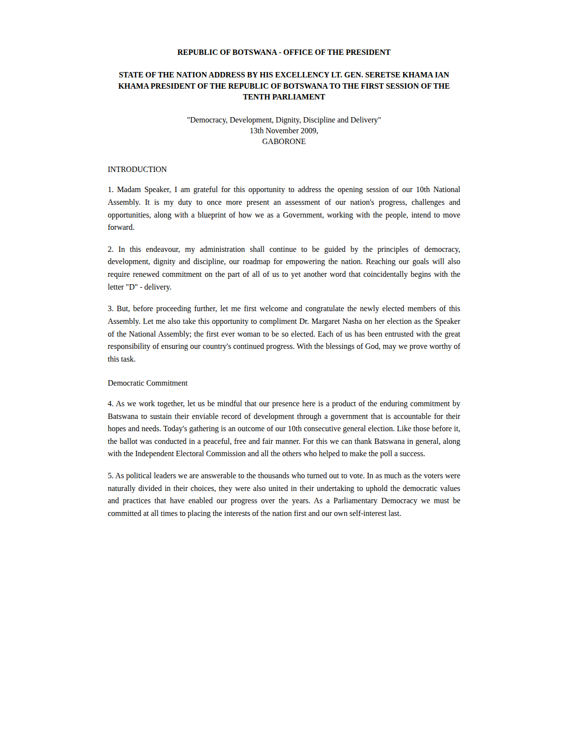Republic of Botswana - Office of the President
State of the Nation Address by His Excellency Lt. Gen. Seretse Khama Ian Khama President of the Republic of Botswana to the First Session of the Tenth Parliament
"Democracy, Development, Dignity, Discipline and Delivery"
13th November 2009,
GABORONE
Introduction
1. Madam Speaker, I am grateful for this opportunity to address the opening session of our 10th National Assembly. It is my duty to once more present an assessment of our nation's progress, challenges and opportunities, along with a blueprint of how we as a Government, working with the people, intend to move forward.
2. In this endeavour, my administration shall continue to be guided by the principles of democracy, development, dignity and discipline, our roadmap for empowering the nation. Reaching our goals will also require renewed commitment on the part of all of us to yet another word that coincidentally begins with the letter "D" - delivery.
3. But, before proceeding further, let me first welcome and congratulate the newly elected members of this Assembly. Let me also take this opportunity to compliment Dr. Margaret Nasha on her election as the Speaker of the National Assembly; the first ever woman to be so elected. Each of us has been entrusted with the great responsibility of ensuring our country's continued progress. With the blessings of God, may we prove worthy of this task.
Democratic Commitment
4. As we work together, let us be mindful that our presence here is a product of the enduring commitment by Batswana to sustain their enviable record of development through a government that is accountable for their hopes and needs. Today's gathering is an outcome of our 10th consecutive general election. Like those before it, the ballot was conducted in a peaceful, free and fair manner. For this we can thank Batswana in general, along with the Independent Electoral Commission and all the others who helped to make the poll a success.
5. As political leaders we are answerable to the thousands who turned out to vote. In as much as the voters were naturally divided in their choices, they were also united in their undertaking to uphold the democratic values and practices that have enabled our progress over the years. As a Parliamentary Democracy we must be committed at all times to placing the interests of the nation first and our own self-interest last.